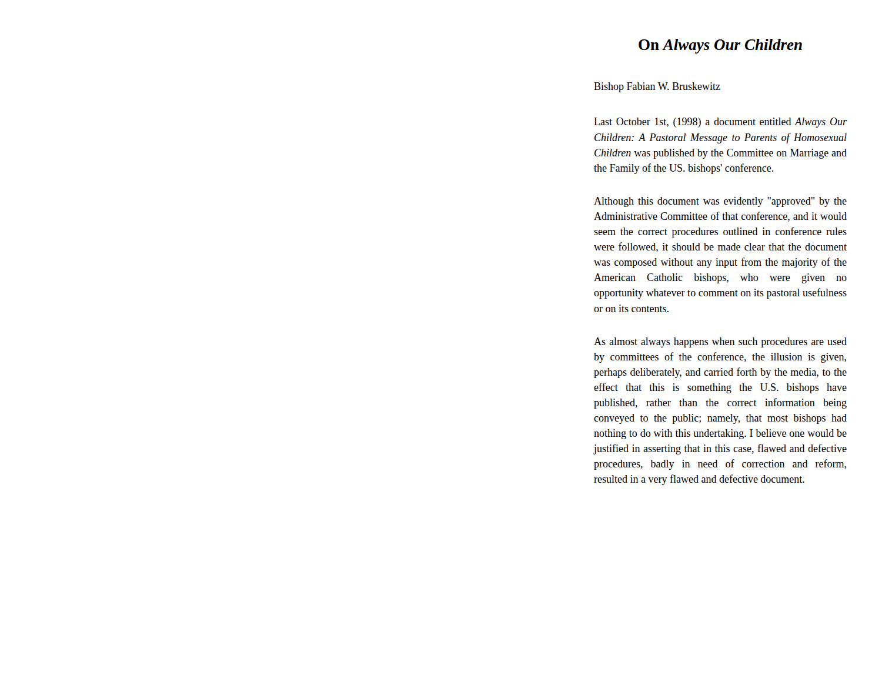On Always Our Children
Bishop Fabian W. Bruskewitz
Last October 1st, (1998) a document entitled Always Our Children: A Pastoral Message to Parents of Homosexual Children was published by the Committee on Marriage and the Family of the US. bishops' conference.
Although this document was evidently "approved" by the Administrative Committee of that conference, and it would seem the correct procedures outlined in conference rules were followed, it should be made clear that the document was composed without any input from the majority of the American Catholic bishops, who were given no opportunity whatever to comment on its pastoral usefulness or on its contents.
As almost always happens when such procedures are used by committees of the conference, the illusion is given, perhaps deliberately, and carried forth by the media, to the effect that this is something the U.S. bishops have published, rather than the correct information being conveyed to the public; namely, that most bishops had nothing to do with this undertaking. I believe one would be justified in asserting that in this case, flawed and defective procedures, badly in need of correction and reform, resulted in a very flawed and defective document.